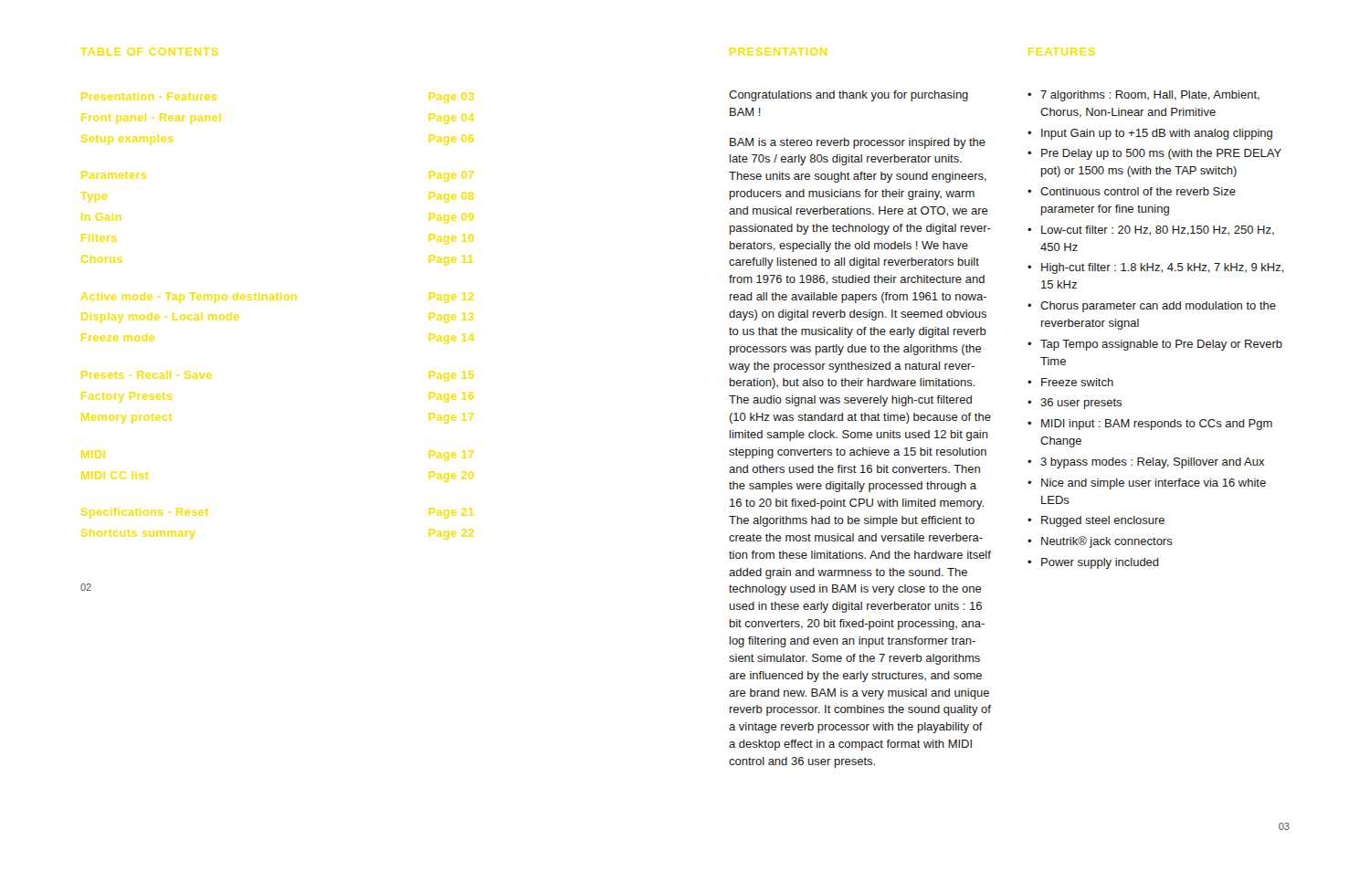Table of contents
| Presentation - Features | Page 03 |
| Front panel - Rear panel | Page 04 |
| Setup examples | Page 06 |
| Parameters | Page 07 |
| Type | Page 08 |
| In Gain | Page 09 |
| Filters | Page 10 |
| Chorus | Page 11 |
| Active mode - Tap Tempo destination | Page 12 |
| Display mode - Local mode | Page 13 |
| Freeze mode | Page 14 |
| Presets - Recall - Save | Page 15 |
| Factory Presets | Page 16 |
| Memory protect | Page 17 |
| MIDI | Page 17 |
| MIDI CC list | Page 20 |
| Specifications - Reset | Page 21 |
| Shortcuts summary | Page 22 |
02
Presentation
Congratulations and thank you for purchasing BAM !
BAM is a stereo reverb processor inspired by the late 70s / early 80s digital reverberator units. These units are sought after by sound engineers, producers and musicians for their grainy, warm and musical reverberations. Here at OTO, we are passionated by the technology of the digital reverberators, especially the old models ! We have carefully listened to all digital reverberators built from 1976 to 1986, studied their architecture and read all the available papers (from 1961 to nowadays) on digital reverb design. It seemed obvious to us that the musicality of the early digital reverb processors was partly due to the algorithms (the way the processor synthesized a natural reverberation), but also to their hardware limitations. The audio signal was severely high-cut filtered (10 kHz was standard at that time) because of the limited sample clock. Some units used 12 bit gain stepping converters to achieve a 15 bit resolution and others used the first 16 bit converters. Then the samples were digitally processed through a 16 to 20 bit fixed-point CPU with limited memory. The algorithms had to be simple but efficient to create the most musical and versatile reverberation from these limitations. And the hardware itself added grain and warmness to the sound. The technology used in BAM is very close to the one used in these early digital reverberator units : 16 bit converters, 20 bit fixed-point processing, analog filtering and even an input transformer transient simulator. Some of the 7 reverb algorithms are influenced by the early structures, and some are brand new. BAM is a very musical and unique reverb processor. It combines the sound quality of a vintage reverb processor with the playability of a desktop effect in a compact format with MIDI control and 36 user presets.
Features
7 algorithms : Room, Hall, Plate, Ambient, Chorus, Non-Linear and Primitive
Input Gain up to +15 dB with analog clipping
Pre Delay up to 500 ms (with the PRE DELAY pot) or 1500 ms (with the TAP switch)
Continuous control of the reverb Size parameter for fine tuning
Low-cut filter : 20 Hz, 80 Hz,150 Hz, 250 Hz, 450 Hz
High-cut filter : 1.8 kHz, 4.5 kHz, 7 kHz, 9 kHz, 15 kHz
Chorus parameter can add modulation to the reverberator signal
Tap Tempo assignable to Pre Delay or Reverb Time
Freeze switch
36 user presets
MIDI input : BAM responds to CCs and Pgm Change
3 bypass modes : Relay, Spillover and Aux
Nice and simple user interface via 16 white LEDs
Rugged steel enclosure
Neutrik® jack connectors
Power supply included
03